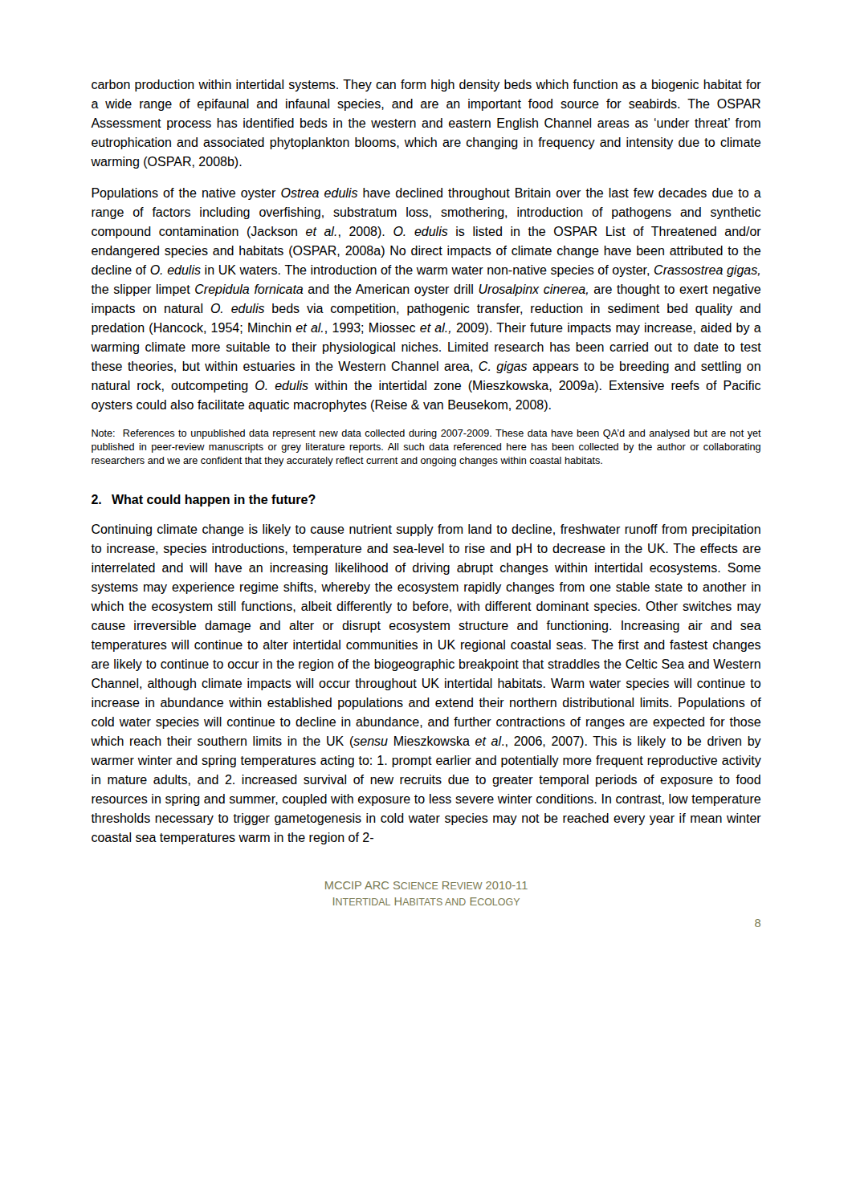carbon production within intertidal systems. They can form high density beds which function as a biogenic habitat for a wide range of epifaunal and infaunal species, and are an important food source for seabirds. The OSPAR Assessment process has identified beds in the western and eastern English Channel areas as ‘under threat’ from eutrophication and associated phytoplankton blooms, which are changing in frequency and intensity due to climate warming (OSPAR, 2008b).
Populations of the native oyster Ostrea edulis have declined throughout Britain over the last few decades due to a range of factors including overfishing, substratum loss, smothering, introduction of pathogens and synthetic compound contamination (Jackson et al., 2008). O. edulis is listed in the OSPAR List of Threatened and/or endangered species and habitats (OSPAR, 2008a) No direct impacts of climate change have been attributed to the decline of O. edulis in UK waters. The introduction of the warm water non-native species of oyster, Crassostrea gigas, the slipper limpet Crepidula fornicata and the American oyster drill Urosalpinx cinerea, are thought to exert negative impacts on natural O. edulis beds via competition, pathogenic transfer, reduction in sediment bed quality and predation (Hancock, 1954; Minchin et al., 1993; Miossec et al., 2009). Their future impacts may increase, aided by a warming climate more suitable to their physiological niches. Limited research has been carried out to date to test these theories, but within estuaries in the Western Channel area, C. gigas appears to be breeding and settling on natural rock, outcompeting O. edulis within the intertidal zone (Mieszkowska, 2009a). Extensive reefs of Pacific oysters could also facilitate aquatic macrophytes (Reise & van Beusekom, 2008).
Note: References to unpublished data represent new data collected during 2007-2009. These data have been QA’d and analysed but are not yet published in peer-review manuscripts or grey literature reports. All such data referenced here has been collected by the author or collaborating researchers and we are confident that they accurately reflect current and ongoing changes within coastal habitats.
2. What could happen in the future?
Continuing climate change is likely to cause nutrient supply from land to decline, freshwater runoff from precipitation to increase, species introductions, temperature and sea-level to rise and pH to decrease in the UK. The effects are interrelated and will have an increasing likelihood of driving abrupt changes within intertidal ecosystems. Some systems may experience regime shifts, whereby the ecosystem rapidly changes from one stable state to another in which the ecosystem still functions, albeit differently to before, with different dominant species. Other switches may cause irreversible damage and alter or disrupt ecosystem structure and functioning. Increasing air and sea temperatures will continue to alter intertidal communities in UK regional coastal seas. The first and fastest changes are likely to continue to occur in the region of the biogeographic breakpoint that straddles the Celtic Sea and Western Channel, although climate impacts will occur throughout UK intertidal habitats. Warm water species will continue to increase in abundance within established populations and extend their northern distributional limits. Populations of cold water species will continue to decline in abundance, and further contractions of ranges are expected for those which reach their southern limits in the UK (sensu Mieszkowska et al., 2006, 2007). This is likely to be driven by warmer winter and spring temperatures acting to: 1. prompt earlier and potentially more frequent reproductive activity in mature adults, and 2. increased survival of new recruits due to greater temporal periods of exposure to food resources in spring and summer, coupled with exposure to less severe winter conditions. In contrast, low temperature thresholds necessary to trigger gametogenesis in cold water species may not be reached every year if mean winter coastal sea temperatures warm in the region of 2-
MCCIP ARC SCIENCE REVIEW 2010-11
INTERTIDAL HABITATS AND ECOLOGY
8